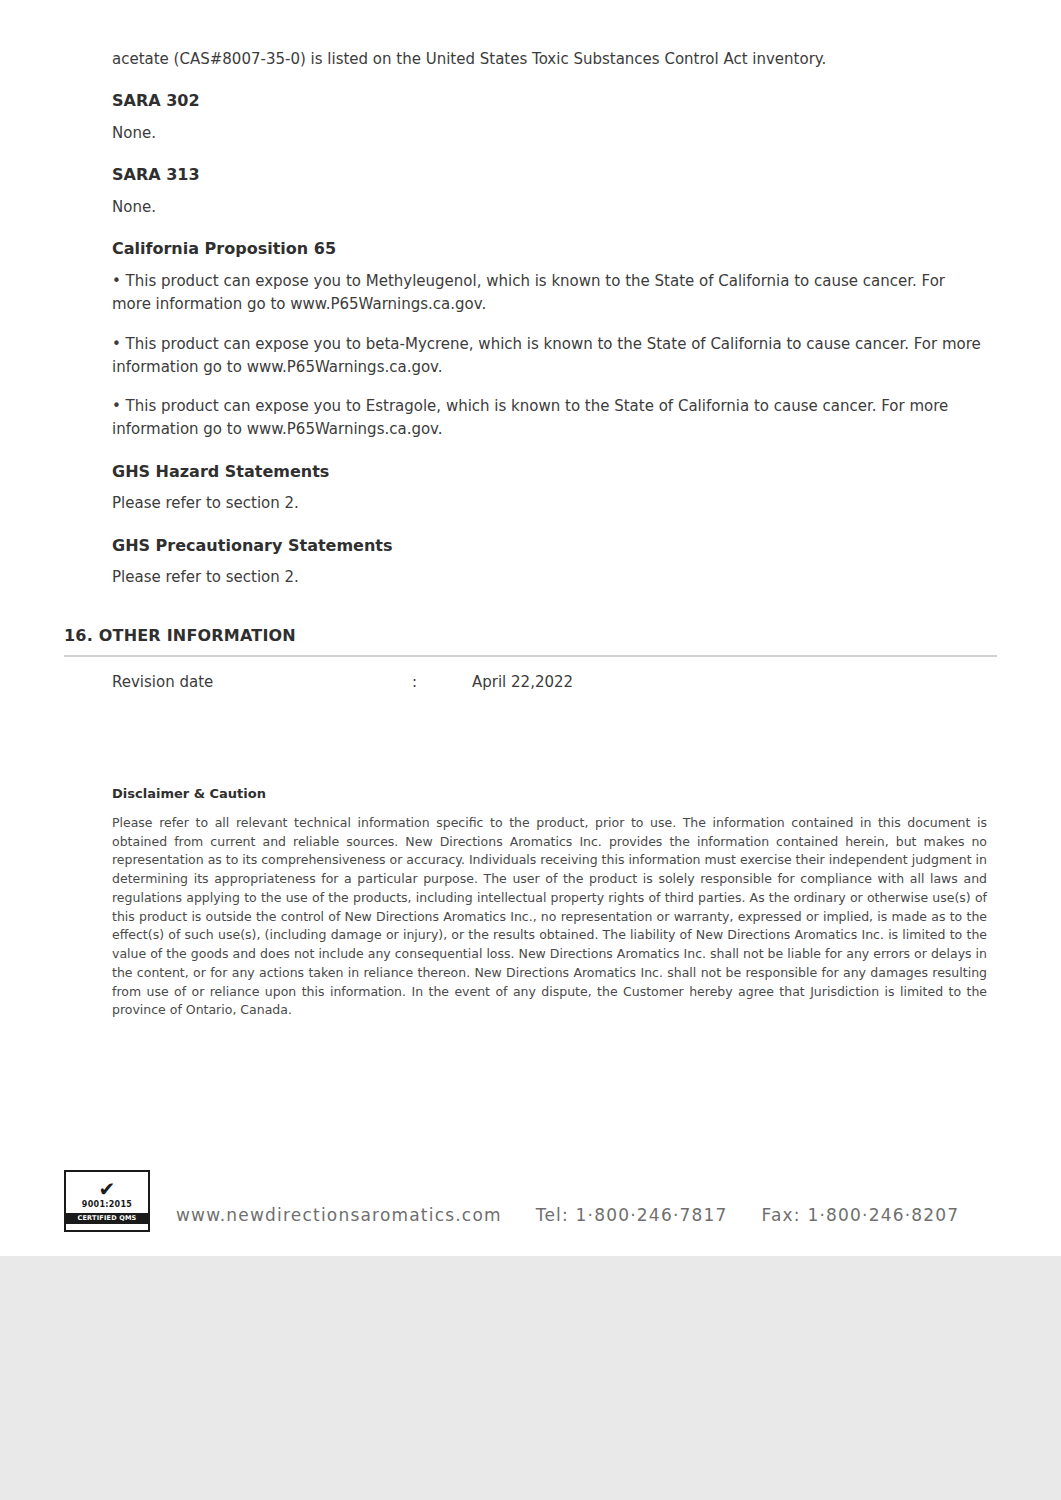acetate (CAS#8007-35-0) is listed on the United States Toxic Substances Control Act inventory.
SARA 302
None.
SARA 313
None.
California Proposition 65
• This product can expose you to Methyleugenol, which is known to the State of California to cause cancer. For more information go to www.P65Warnings.ca.gov.
• This product can expose you to beta-Mycrene, which is known to the State of California to cause cancer. For more information go to www.P65Warnings.ca.gov.
• This product can expose you to Estragole, which is known to the State of California to cause cancer. For more information go to www.P65Warnings.ca.gov.
GHS Hazard Statements
Please refer to section 2.
GHS Precautionary Statements
Please refer to section 2.
16. OTHER INFORMATION
| Revision date | : | April 22,2022 |
Disclaimer & Caution
Please refer to all relevant technical information specific to the product, prior to use. The information contained in this document is obtained from current and reliable sources. New Directions Aromatics Inc. provides the information contained herein, but makes no representation as to its comprehensiveness or accuracy. Individuals receiving this information must exercise their independent judgment in determining its appropriateness for a particular purpose. The user of the product is solely responsible for compliance with all laws and regulations applying to the use of the products, including intellectual property rights of third parties. As the ordinary or otherwise use(s) of this product is outside the control of New Directions Aromatics Inc., no representation or warranty, expressed or implied, is made as to the effect(s) of such use(s), (including damage or injury), or the results obtained. The liability of New Directions Aromatics Inc. is limited to the value of the goods and does not include any consequential loss. New Directions Aromatics Inc. shall not be liable for any errors or delays in the content, or for any actions taken in reliance thereon. New Directions Aromatics Inc. shall not be responsible for any damages resulting from use of or reliance upon this information. In the event of any dispute, the Customer hereby agree that Jurisdiction is limited to the province of Ontario, Canada.
✔
9001:2015
CERTIFIED QMS
www.newdirectionsaromatics.com Tel: 1·800·246·7817 Fax: 1·800·246·8207